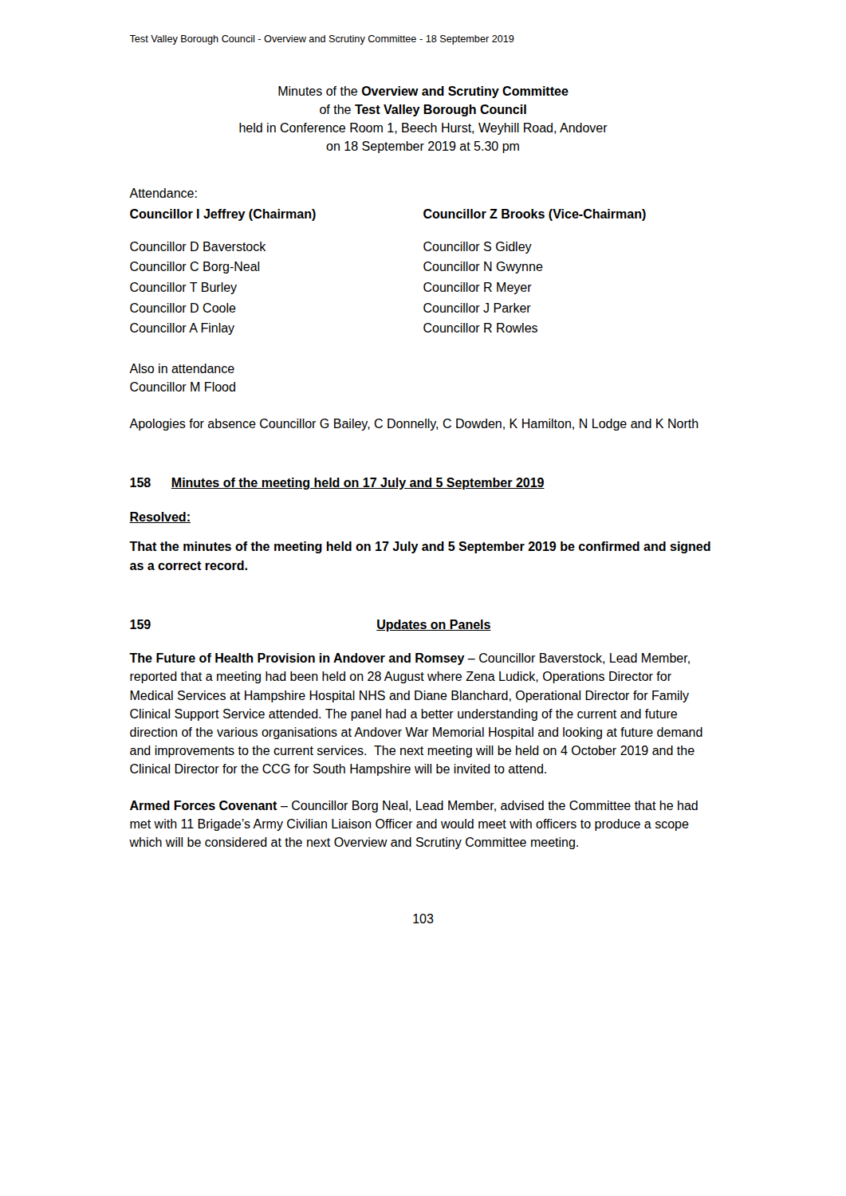Test Valley Borough Council - Overview and Scrutiny Committee - 18 September 2019
Minutes of the Overview and Scrutiny Committee
of the Test Valley Borough Council
held in Conference Room 1, Beech Hurst, Weyhill Road, Andover
on 18 September 2019 at 5.30 pm
Attendance:
| Councillor I Jeffrey (Chairman) | Councillor Z Brooks (Vice-Chairman) |
| Councillor D Baverstock | Councillor S Gidley |
| Councillor C Borg-Neal | Councillor N Gwynne |
| Councillor T Burley | Councillor R Meyer |
| Councillor D Coole | Councillor J Parker |
| Councillor A Finlay | Councillor R Rowles |
Also in attendance
Councillor M Flood
Apologies for absence Councillor G Bailey, C Donnelly, C Dowden, K Hamilton, N Lodge and K North
158 Minutes of the meeting held on 17 July and 5 September 2019
Resolved:
That the minutes of the meeting held on 17 July and 5 September 2019 be confirmed and signed as a correct record.
159 Updates on Panels
The Future of Health Provision in Andover and Romsey – Councillor Baverstock, Lead Member, reported that a meeting had been held on 28 August where Zena Ludick, Operations Director for Medical Services at Hampshire Hospital NHS and Diane Blanchard, Operational Director for Family Clinical Support Service attended. The panel had a better understanding of the current and future direction of the various organisations at Andover War Memorial Hospital and looking at future demand and improvements to the current services. The next meeting will be held on 4 October 2019 and the Clinical Director for the CCG for South Hampshire will be invited to attend.
Armed Forces Covenant – Councillor Borg Neal, Lead Member, advised the Committee that he had met with 11 Brigade’s Army Civilian Liaison Officer and would meet with officers to produce a scope which will be considered at the next Overview and Scrutiny Committee meeting.
103